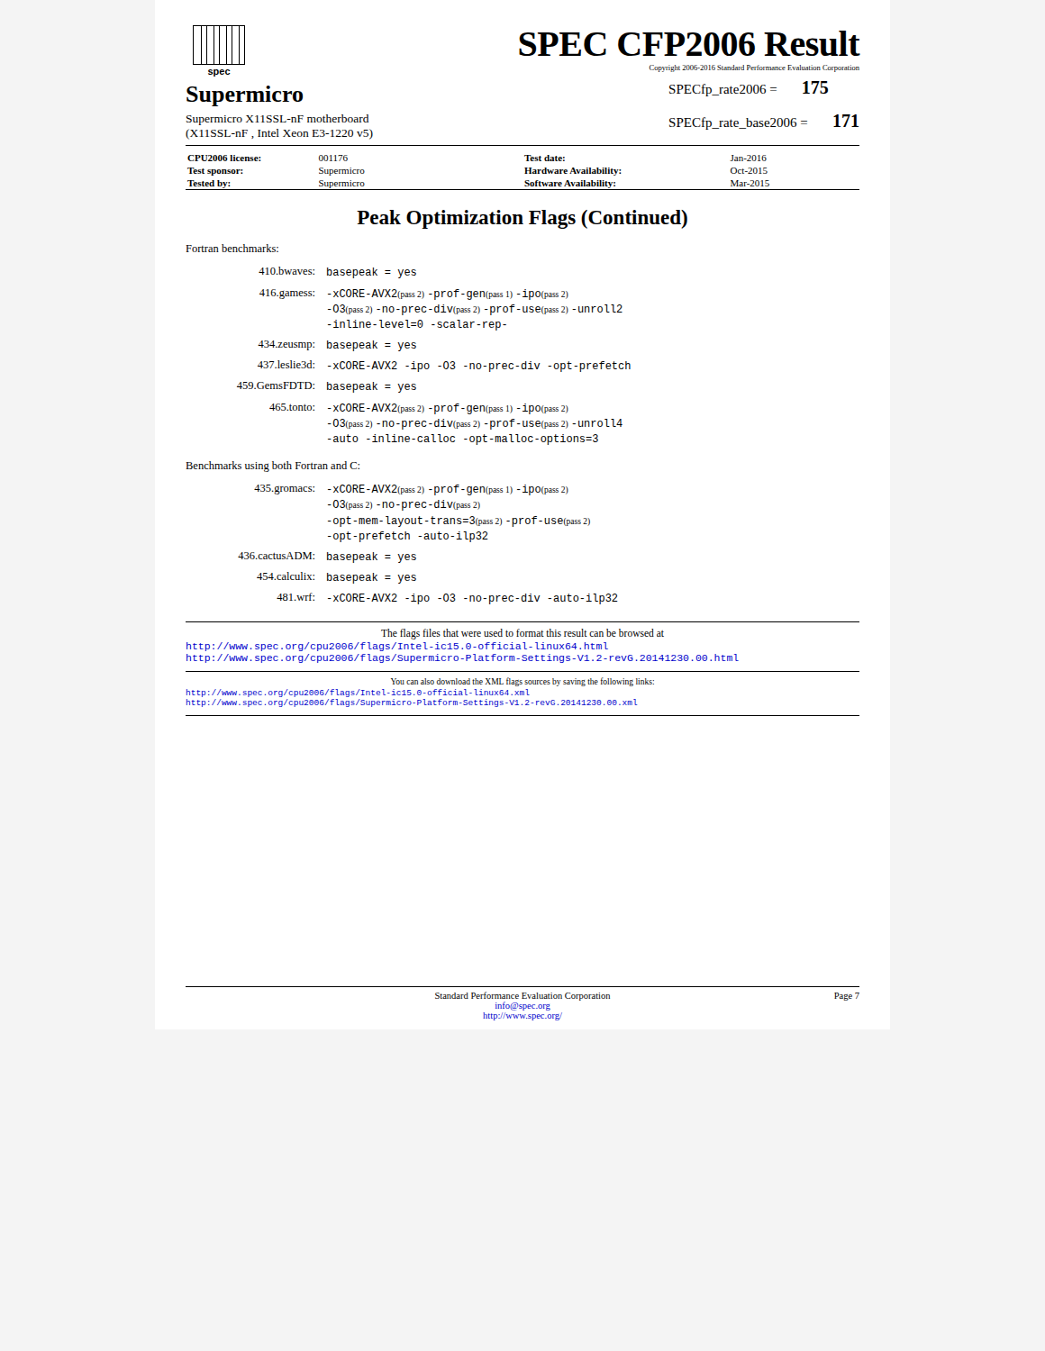spec
SPEC CFP2006 Result
Copyright 2006-2016 Standard Performance Evaluation Corporation
Supermicro
Supermicro X11SSL-nF motherboard
(X11SSL-nF , Intel Xeon E3-1220 v5)
SPECfp_rate2006 = 175
SPECfp_rate_base2006 = 171
| CPU2006 license: | 001176 | Test date: | Jan-2016 |
| Test sponsor: | Supermicro | Hardware Availability: | Oct-2015 |
| Tested by: | Supermicro | Software Availability: | Mar-2015 |
Peak Optimization Flags (Continued)
Fortran benchmarks:
410.bwaves:
basepeak = yes
416.gamess:
-xCORE-AVX2(pass 2) -prof-gen(pass 1) -ipo(pass 2)
-O3(pass 2) -no-prec-div(pass 2) -prof-use(pass 2) -unroll2
-inline-level=0 -scalar-rep-
434.zeusmp:
basepeak = yes
437.leslie3d:
-xCORE-AVX2 -ipo -O3 -no-prec-div -opt-prefetch
459.GemsFDTD:
basepeak = yes
465.tonto:
-xCORE-AVX2(pass 2) -prof-gen(pass 1) -ipo(pass 2)
-O3(pass 2) -no-prec-div(pass 2) -prof-use(pass 2) -unroll4
-auto -inline-calloc -opt-malloc-options=3
Benchmarks using both Fortran and C:
435.gromacs:
-xCORE-AVX2(pass 2) -prof-gen(pass 1) -ipo(pass 2)
-O3(pass 2) -no-prec-div(pass 2)
-opt-mem-layout-trans=3(pass 2) -prof-use(pass 2)
-opt-prefetch -auto-ilp32
436.cactusADM:
basepeak = yes
454.calculix:
basepeak = yes
481.wrf:
-xCORE-AVX2 -ipo -O3 -no-prec-div -auto-ilp32
The flags files that were used to format this result can be browsed at
http://www.spec.org/cpu2006/flags/Intel-ic15.0-official-linux64.html
http://www.spec.org/cpu2006/flags/Supermicro-Platform-Settings-V1.2-revG.20141230.00.html
You can also download the XML flags sources by saving the following links:
http://www.spec.org/cpu2006/flags/Intel-ic15.0-official-linux64.xml
http://www.spec.org/cpu2006/flags/Supermicro-Platform-Settings-V1.2-revG.20141230.00.xml
Page 7 Standard Performance Evaluation Corporation
info@spec.org
http://www.spec.org/